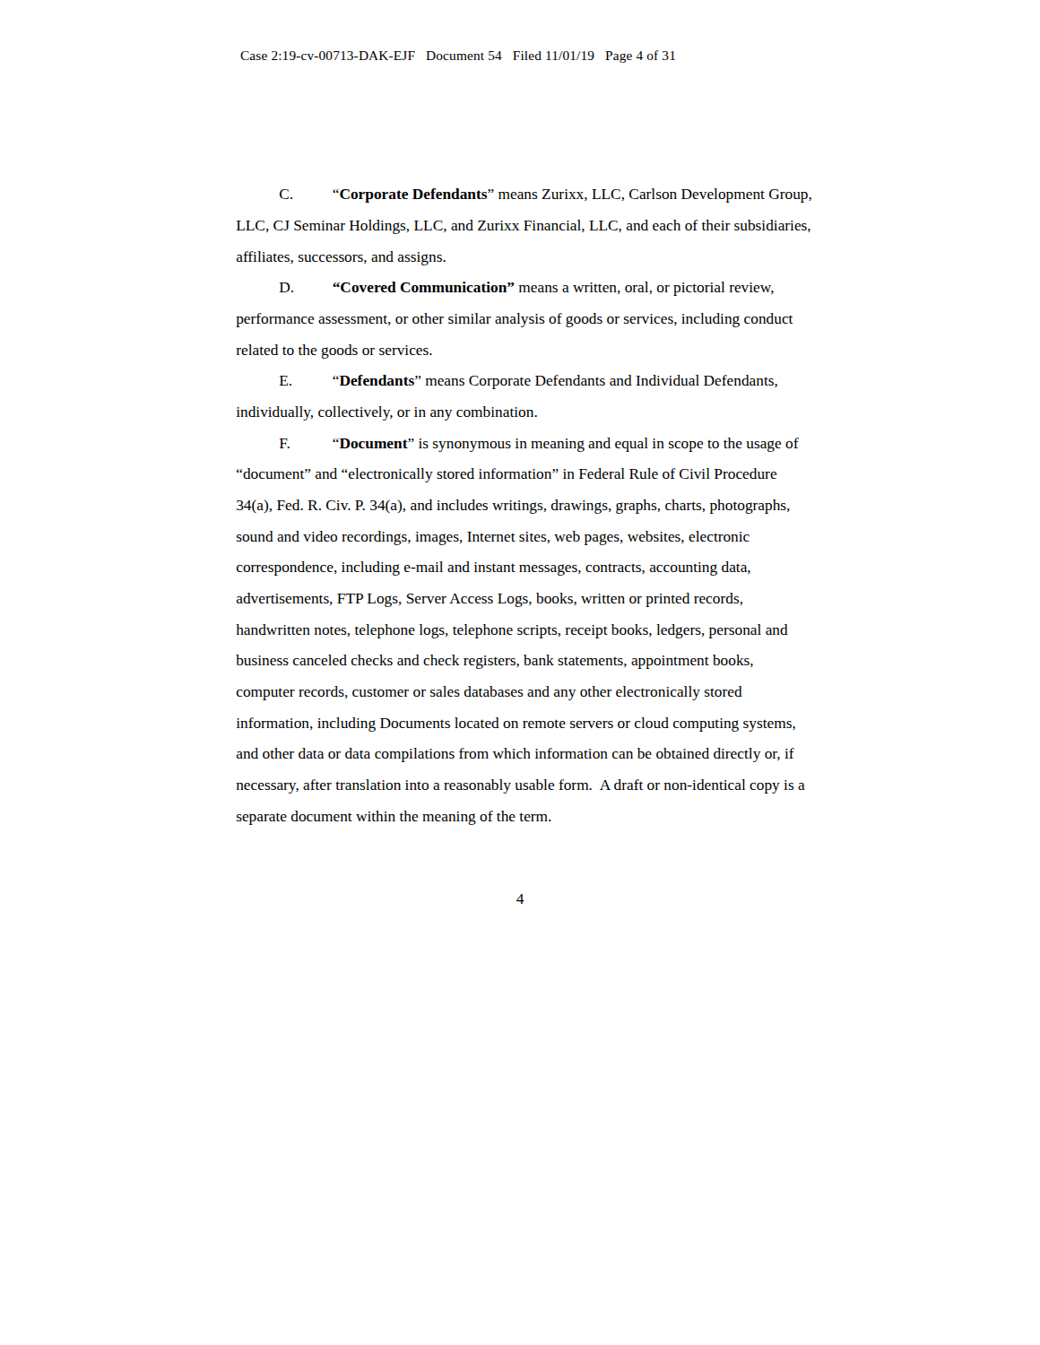Case 2:19-cv-00713-DAK-EJF Document 54 Filed 11/01/19 Page 4 of 31
C.“Corporate Defendants” means Zurixx, LLC, Carlson Development Group, LLC, CJ Seminar Holdings, LLC, and Zurixx Financial, LLC, and each of their subsidiaries, affiliates, successors, and assigns.
D.“Covered Communication” means a written, oral, or pictorial review, performance assessment, or other similar analysis of goods or services, including conduct related to the goods or services.
E.“Defendants” means Corporate Defendants and Individual Defendants, individually, collectively, or in any combination.
F.“Document” is synonymous in meaning and equal in scope to the usage of“document” and “electronically stored information” in Federal Rule of Civil Procedure 34(a), Fed. R. Civ. P. 34(a), and includes writings, drawings, graphs, charts, photographs, sound and video recordings, images, Internet sites, web pages, websites, electronic correspondence, including e-mail and instant messages, contracts, accounting data, advertisements, FTP Logs, Server Access Logs, books, written or printed records, handwritten notes, telephone logs, telephone scripts, receipt books, ledgers, personal and business canceled checks and check registers, bank statements, appointment books, computer records, customer or sales databases and any other electronically stored information, including Documents located on remote servers or cloud computing systems, and other data or data compilations from which information can be obtained directly or, if necessary, after translation into a reasonably usable form. A draft or non-identical copy is a separate document within the meaning of the term.
4